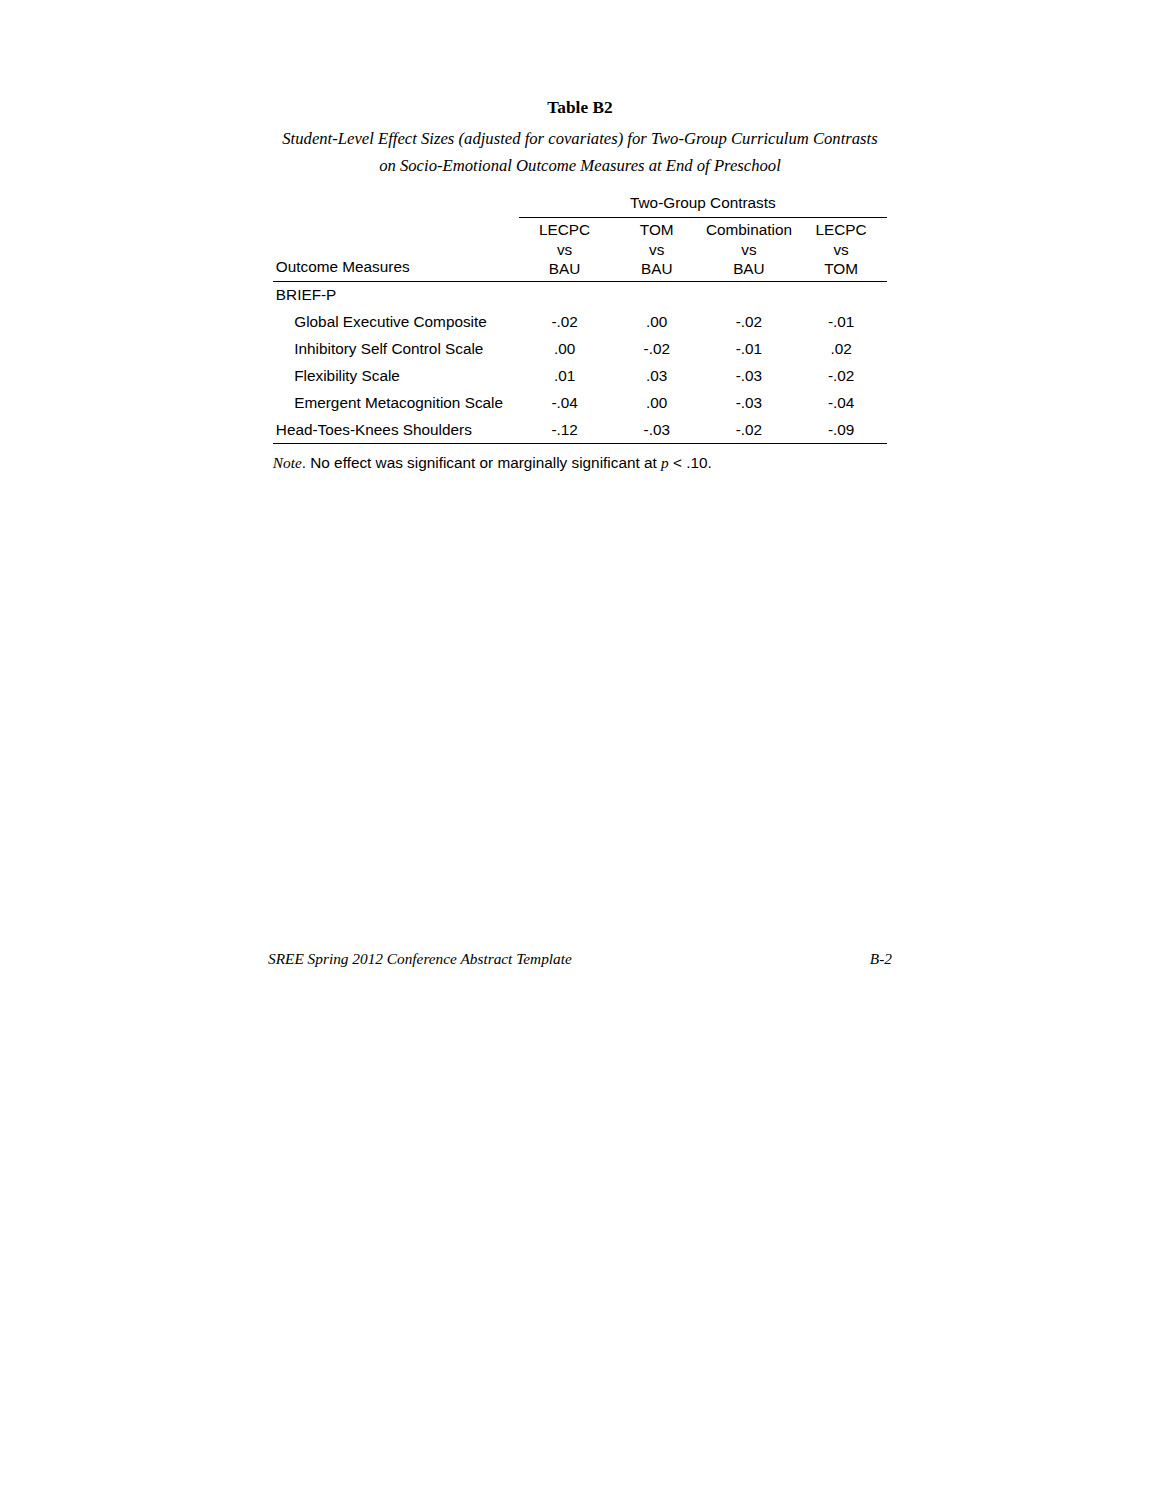Table B2
Student-Level Effect Sizes (adjusted for covariates) for Two-Group Curriculum Contrasts on Socio-Emotional Outcome Measures at End of Preschool
| | Two-Group Contrasts |
| --- | --- |
| Outcome Measures | LECPC vs BAU | TOM vs BAU | Combination vs BAU | LECPC vs TOM |
| BRIEF-P | | | | |
| Global Executive Composite | -.02 | .00 | -.02 | -.01 |
| Inhibitory Self Control Scale | .00 | -.02 | -.01 | .02 |
| Flexibility Scale | .01 | .03 | -.03 | -.02 |
| Emergent Metacognition Scale | -.04 | .00 | -.03 | -.04 |
| Head-Toes-Knees Shoulders | -.12 | -.03 | -.02 | -.09 |
Note. No effect was significant or marginally significant at p < .10.
SREE Spring 2012 Conference Abstract Template B-2